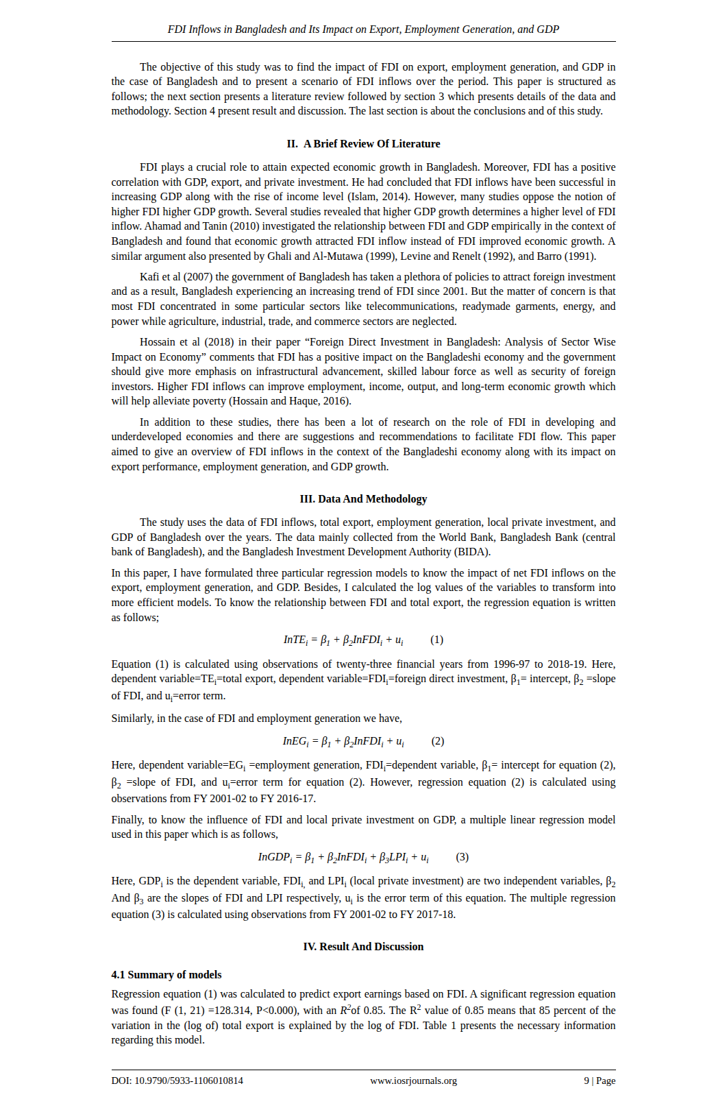FDI Inflows in Bangladesh and Its Impact on Export, Employment Generation, and GDP
The objective of this study was to find the impact of FDI on export, employment generation, and GDP in the case of Bangladesh and to present a scenario of FDI inflows over the period. This paper is structured as follows; the next section presents a literature review followed by section 3 which presents details of the data and methodology. Section 4 present result and discussion. The last section is about the conclusions and of this study.
II. A Brief Review Of Literature
FDI plays a crucial role to attain expected economic growth in Bangladesh. Moreover, FDI has a positive correlation with GDP, export, and private investment. He had concluded that FDI inflows have been successful in increasing GDP along with the rise of income level (Islam, 2014). However, many studies oppose the notion of higher FDI higher GDP growth. Several studies revealed that higher GDP growth determines a higher level of FDI inflow. Ahamad and Tanin (2010) investigated the relationship between FDI and GDP empirically in the context of Bangladesh and found that economic growth attracted FDI inflow instead of FDI improved economic growth. A similar argument also presented by Ghali and Al-Mutawa (1999), Levine and Renelt (1992), and Barro (1991).
Kafi et al (2007) the government of Bangladesh has taken a plethora of policies to attract foreign investment and as a result, Bangladesh experiencing an increasing trend of FDI since 2001. But the matter of concern is that most FDI concentrated in some particular sectors like telecommunications, readymade garments, energy, and power while agriculture, industrial, trade, and commerce sectors are neglected.
Hossain et al (2018) in their paper “Foreign Direct Investment in Bangladesh: Analysis of Sector Wise Impact on Economy” comments that FDI has a positive impact on the Bangladeshi economy and the government should give more emphasis on infrastructural advancement, skilled labour force as well as security of foreign investors. Higher FDI inflows can improve employment, income, output, and long-term economic growth which will help alleviate poverty (Hossain and Haque, 2016).
In addition to these studies, there has been a lot of research on the role of FDI in developing and underdeveloped economies and there are suggestions and recommendations to facilitate FDI flow. This paper aimed to give an overview of FDI inflows in the context of the Bangladeshi economy along with its impact on export performance, employment generation, and GDP growth.
III. Data And Methodology
The study uses the data of FDI inflows, total export, employment generation, local private investment, and GDP of Bangladesh over the years. The data mainly collected from the World Bank, Bangladesh Bank (central bank of Bangladesh), and the Bangladesh Investment Development Authority (BIDA).
In this paper, I have formulated three particular regression models to know the impact of net FDI inflows on the export, employment generation, and GDP. Besides, I calculated the log values of the variables to transform into more efficient models. To know the relationship between FDI and total export, the regression equation is written as follows;
InTEi = β1 + β2InFDIi + ui(1)
Equation (1) is calculated using observations of twenty-three financial years from 1996-97 to 2018-19. Here, dependent variable=TEi=total export, dependent variable=FDIi=foreign direct investment, β1= intercept, β2 =slope of FDI, and ui=error term.
Similarly, in the case of FDI and employment generation we have,
InEGi = β1 + β2InFDIi + ui(2)
Here, dependent variable=EGi =employment generation, FDIi=dependent variable, β1= intercept for equation (2), β2 =slope of FDI, and ui=error term for equation (2). However, regression equation (2) is calculated using observations from FY 2001-02 to FY 2016-17.
Finally, to know the influence of FDI and local private investment on GDP, a multiple linear regression model used in this paper which is as follows,
InGDPi = β1 + β2InFDIi + β3LPIi + ui(3)
Here, GDPi is the dependent variable, FDIi, and LPIi (local private investment) are two independent variables, β2 And β3 are the slopes of FDI and LPI respectively, ui is the error term of this equation. The multiple regression equation (3) is calculated using observations from FY 2001-02 to FY 2017-18.
IV. Result And Discussion
4.1 Summary of models
Regression equation (1) was calculated to predict export earnings based on FDI. A significant regression equation was found (F (1, 21) =128.314, P<0.000), with an R2of 0.85. The R2 value of 0.85 means that 85 percent of the variation in the (log of) total export is explained by the log of FDI. Table 1 presents the necessary information regarding this model.
DOI: 10.9790/5933-1106010814 www.iosrjournals.org 9 | Page